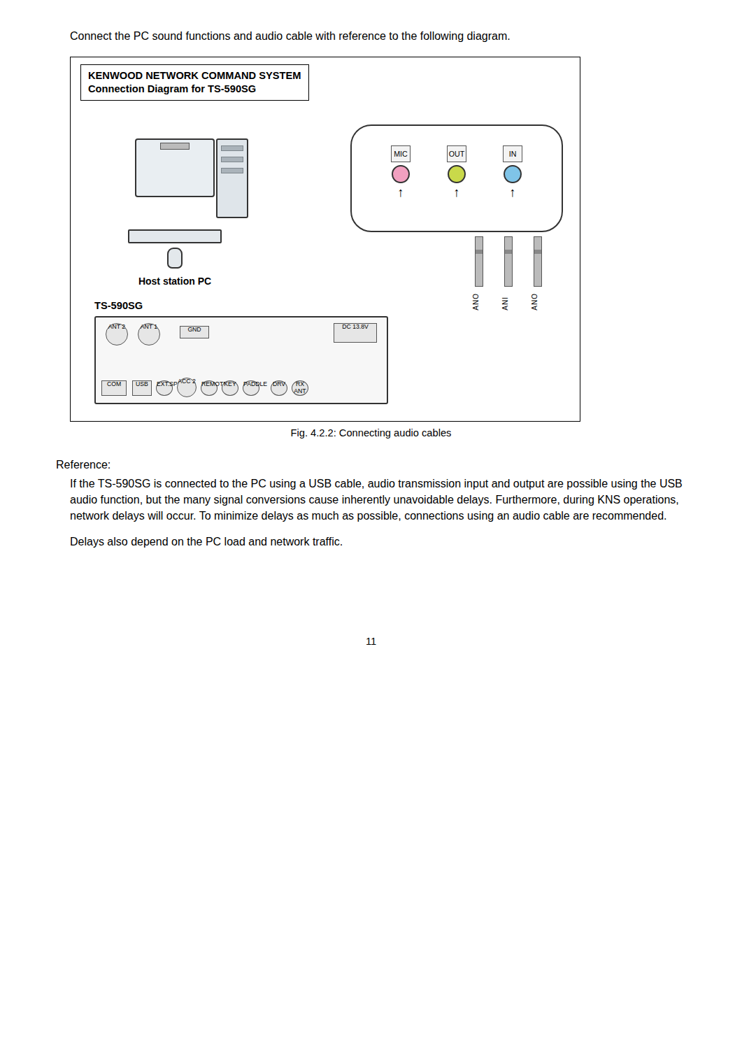Connect the PC sound functions and audio cable with reference to the following diagram.
KENWOOD NETWORK COMMAND SYSTEM
Connection Diagram for TS-590SG
Host station PC
MIC
↑
OUT
↑
IN
↑
ANO
ANI
ANO
TS-590SG
ANT 2
ANT 1
GND
DC 13.8V
COM
USB
EXT.SP
ACC 2
REMOTE
KEY
PADDLE
DRV
RX ANT
Fig. 4.2.2: Connecting audio cables
Reference:
If the TS-590SG is connected to the PC using a USB cable, audio transmission input and output are possible using the USB audio function, but the many signal conversions cause inherently unavoidable delays. Furthermore, during KNS operations, network delays will occur. To minimize delays as much as possible, connections using an audio cable are recommended.
Delays also depend on the PC load and network traffic.
11